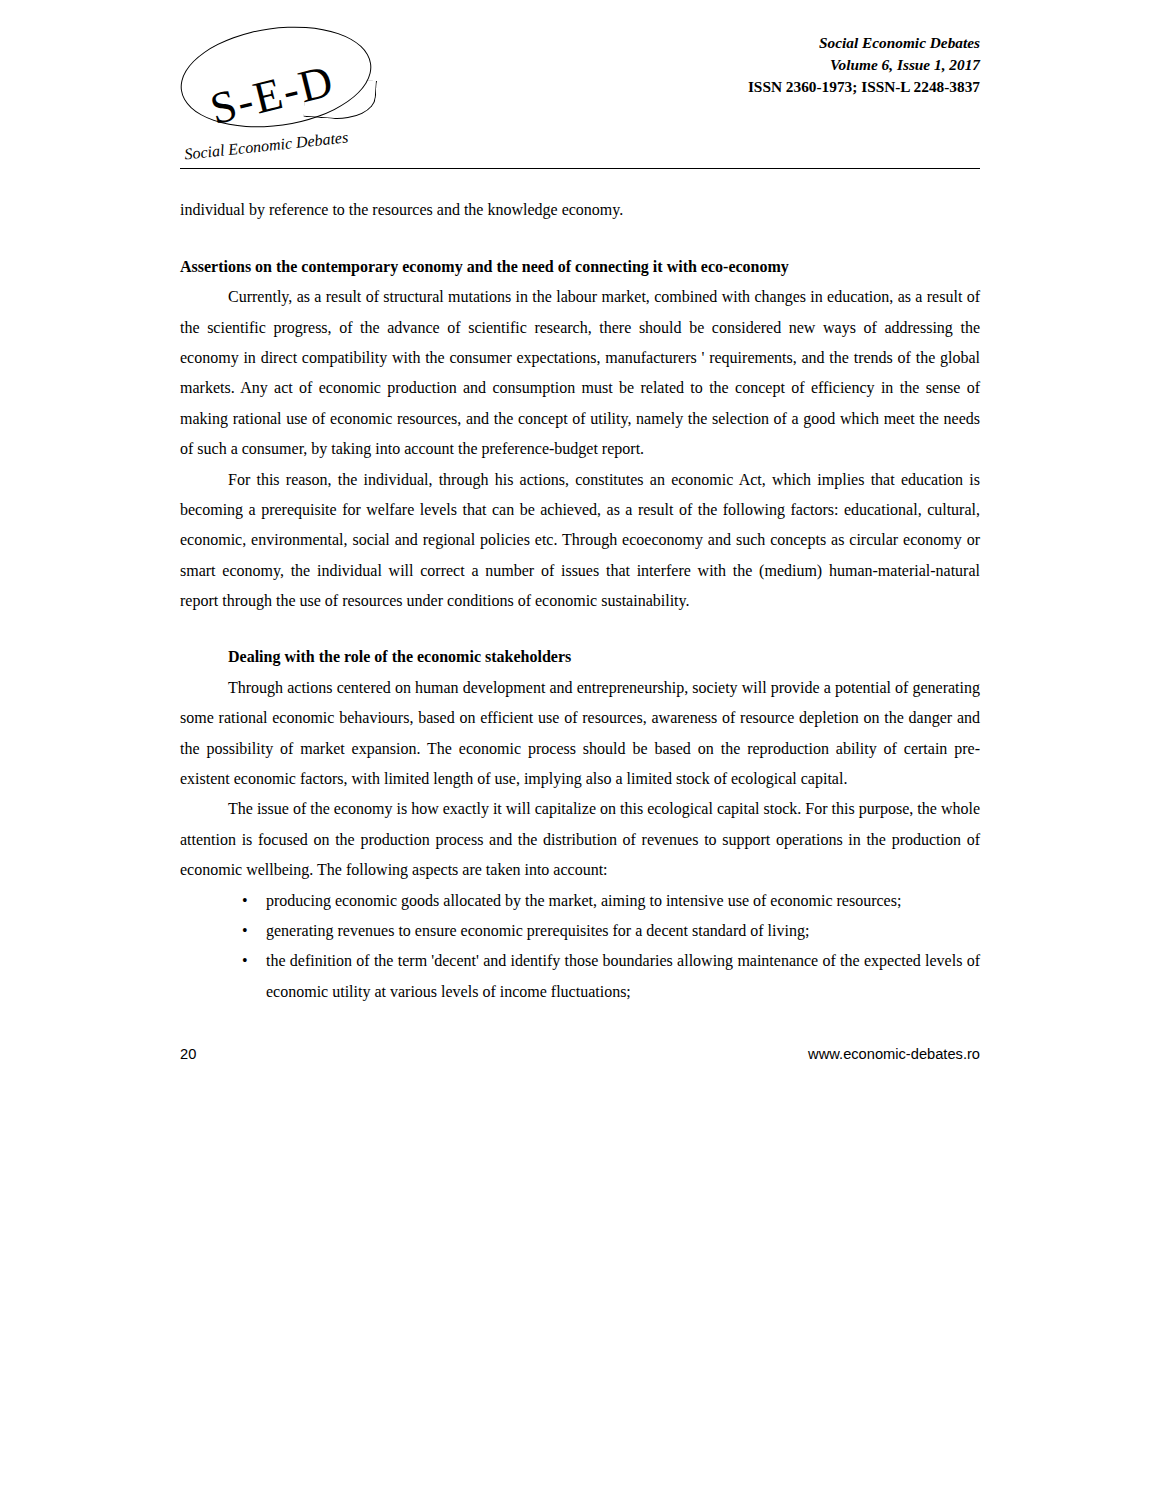S-E-D
Social Economic Debates
Social Economic Debates
Volume 6, Issue 1, 2017
ISSN 2360-1973; ISSN-L 2248-3837
individual by reference to the resources and the knowledge economy.
Assertions on the contemporary economy and the need of connecting it with eco-economy
Currently, as a result of structural mutations in the labour market, combined with changes in education, as a result of the scientific progress, of the advance of scientific research, there should be considered new ways of addressing the economy in direct compatibility with the consumer expectations, manufacturers ' requirements, and the trends of the global markets. Any act of economic production and consumption must be related to the concept of efficiency in the sense of making rational use of economic resources, and the concept of utility, namely the selection of a good which meet the needs of such a consumer, by taking into account the preference-budget report.
For this reason, the individual, through his actions, constitutes an economic Act, which implies that education is becoming a prerequisite for welfare levels that can be achieved, as a result of the following factors: educational, cultural, economic, environmental, social and regional policies etc. Through ecoeconomy and such concepts as circular economy or smart economy, the individual will correct a number of issues that interfere with the (medium) human-material-natural report through the use of resources under conditions of economic sustainability.
Dealing with the role of the economic stakeholders
Through actions centered on human development and entrepreneurship, society will provide a potential of generating some rational economic behaviours, based on efficient use of resources, awareness of resource depletion on the danger and the possibility of market expansion. The economic process should be based on the reproduction ability of certain pre-existent economic factors, with limited length of use, implying also a limited stock of ecological capital.
The issue of the economy is how exactly it will capitalize on this ecological capital stock. For this purpose, the whole attention is focused on the production process and the distribution of revenues to support operations in the production of economic wellbeing. The following aspects are taken into account:
producing economic goods allocated by the market, aiming to intensive use of economic resources;
generating revenues to ensure economic prerequisites for a decent standard of living;
the definition of the term 'decent' and identify those boundaries allowing maintenance of the expected levels of economic utility at various levels of income fluctuations;
20
www.economic-debates.ro